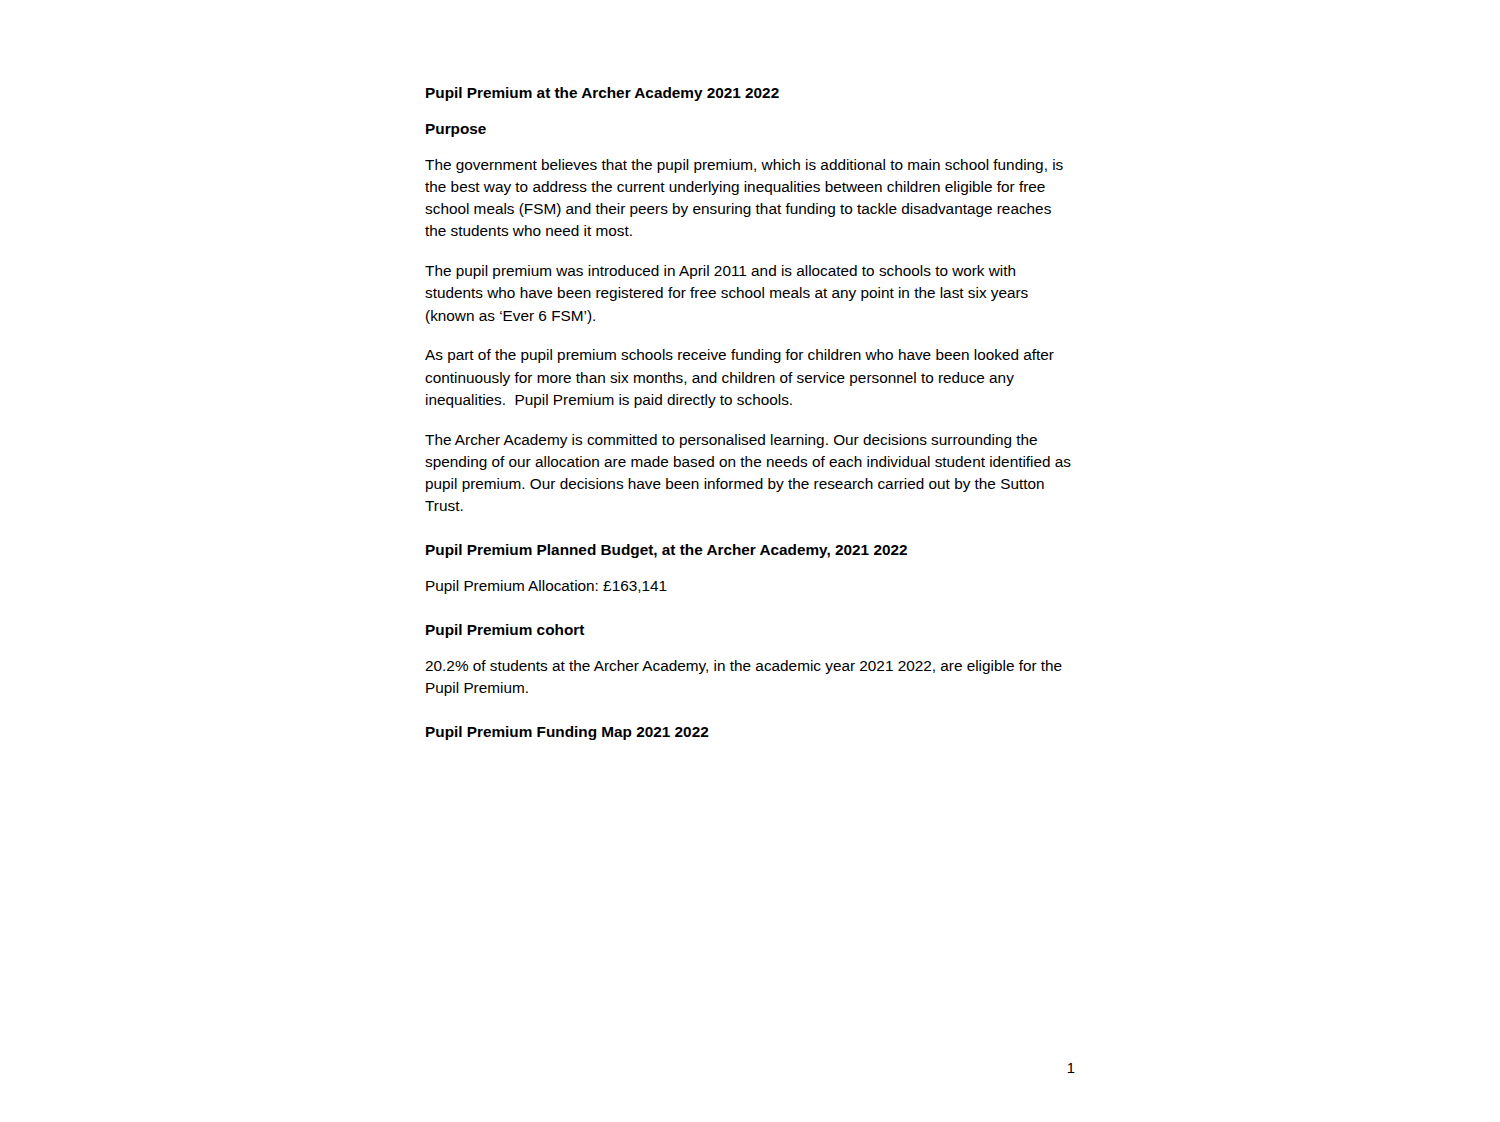Pupil Premium at the Archer Academy 2021 2022
Purpose
The government believes that the pupil premium, which is additional to main school funding, is the best way to address the current underlying inequalities between children eligible for free school meals (FSM) and their peers by ensuring that funding to tackle disadvantage reaches the students who need it most.
The pupil premium was introduced in April 2011 and is allocated to schools to work with students who have been registered for free school meals at any point in the last six years (known as ‘Ever 6 FSM’).
As part of the pupil premium schools receive funding for children who have been looked after continuously for more than six months, and children of service personnel to reduce any inequalities. Pupil Premium is paid directly to schools.
The Archer Academy is committed to personalised learning. Our decisions surrounding the spending of our allocation are made based on the needs of each individual student identified as pupil premium. Our decisions have been informed by the research carried out by the Sutton Trust.
Pupil Premium Planned Budget, at the Archer Academy, 2021 2022
Pupil Premium Allocation: £163,141
Pupil Premium cohort
20.2% of students at the Archer Academy, in the academic year 2021 2022, are eligible for the Pupil Premium.
Pupil Premium Funding Map 2021 2022
1